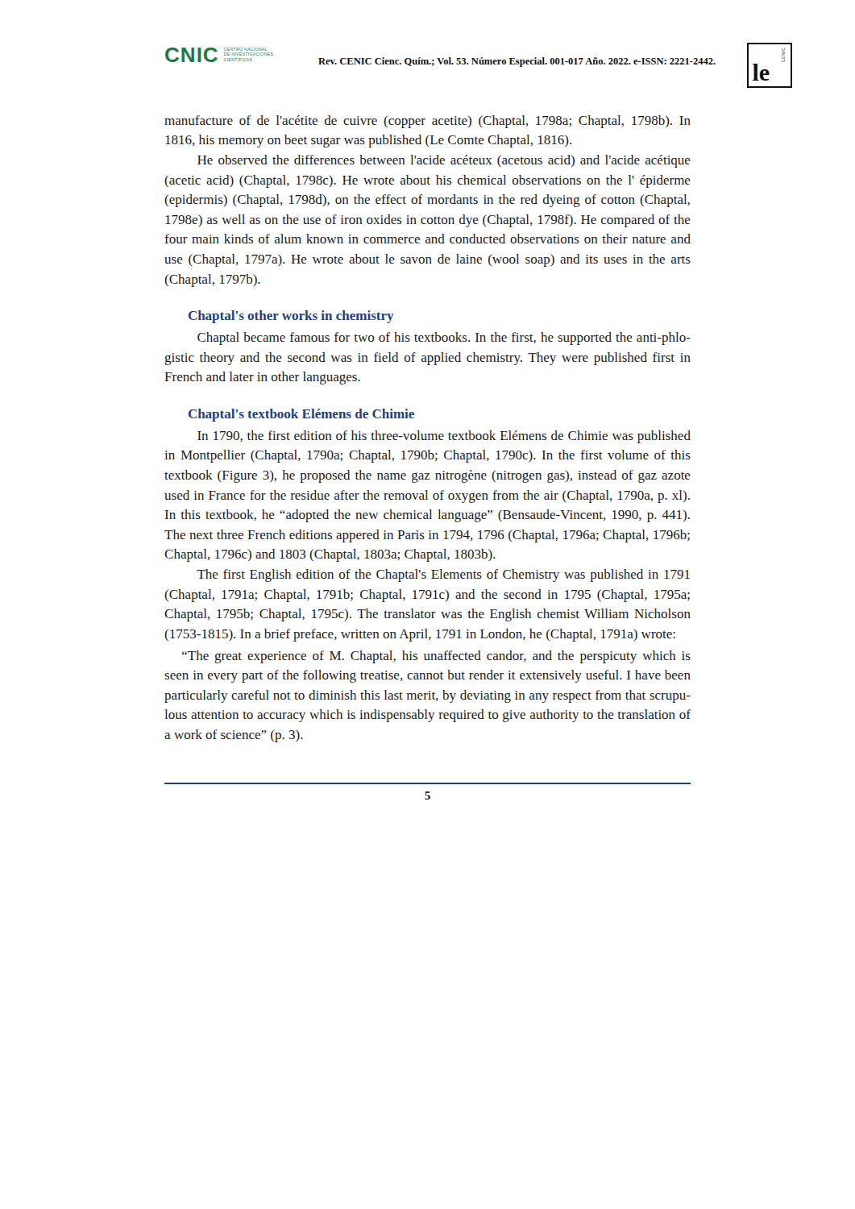CNIC
Centro Nacional
de Investigaciones
Científicas
Rev. CENIC Cienc. Quím.; Vol. 53. Número Especial. 001-017 Año. 2022. e-ISSN: 2221-2442.
le CENIC
manufacture of de l'acétite de cuivre (copper acetite) (Chaptal, 1798a; Chaptal, 1798b). In 1816, his memory on beet sugar was published (Le Comte Chaptal, 1816).
He observed the differences between l'acide acéteux (acetous acid) and l'acide acétique (acetic acid) (Chaptal, 1798c). He wrote about his chemical observations on the l' épiderme (epidermis) (Chaptal, 1798d), on the effect of mordants in the red dyeing of cotton (Chaptal, 1798e) as well as on the use of iron oxides in cotton dye (Chaptal, 1798f). He compared of the four main kinds of alum known in commerce and conducted observations on their nature and use (Chaptal, 1797a). He wrote about le savon de laine (wool soap) and its uses in the arts (Chaptal, 1797b).
Chaptal's other works in chemistry
Chaptal became famous for two of his textbooks. In the first, he supported the anti-phlogistic theory and the second was in field of applied chemistry. They were published first in French and later in other languages.
Chaptal's textbook Elémens de Chimie
In 1790, the first edition of his three-volume textbook Elémens de Chimie was published in Montpellier (Chaptal, 1790a; Chaptal, 1790b; Chaptal, 1790c). In the first volume of this textbook (Figure 3), he proposed the name gaz nitrogène (nitrogen gas), instead of gaz azote used in France for the residue after the removal of oxygen from the air (Chaptal, 1790a, p. xl). In this textbook, he “adopted the new chemical language” (Bensaude-Vincent, 1990, p. 441). The next three French editions appered in Paris in 1794, 1796 (Chaptal, 1796a; Chaptal, 1796b; Chaptal, 1796c) and 1803 (Chaptal, 1803a; Chaptal, 1803b).
The first English edition of the Chaptal's Elements of Chemistry was published in 1791 (Chaptal, 1791a; Chaptal, 1791b; Chaptal, 1791c) and the second in 1795 (Chaptal, 1795a; Chaptal, 1795b; Chaptal, 1795c). The translator was the English chemist William Nicholson (1753-1815). In a brief preface, written on April, 1791 in London, he (Chaptal, 1791a) wrote:
“The great experience of M. Chaptal, his unaffected candor, and the perspicuty which is seen in every part of the following treatise, cannot but render it extensively useful. I have been particularly careful not to diminish this last merit, by deviating in any respect from that scrupulous attention to accuracy which is indispensably required to give authority to the translation of a work of science” (p. 3).
5